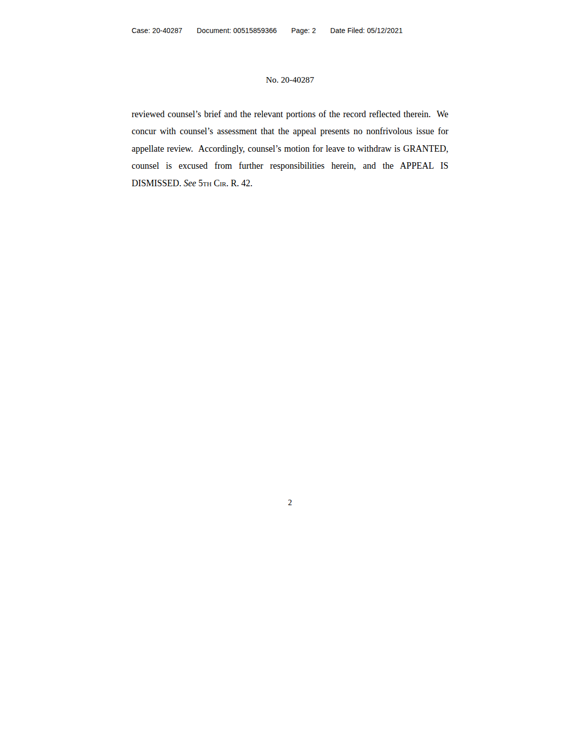Case: 20-40287 Document: 00515859366 Page: 2 Date Filed: 05/12/2021
No. 20-40287
reviewed counsel’s brief and the relevant portions of the record reflected therein. We concur with counsel’s assessment that the appeal presents no nonfrivolous issue for appellate review. Accordingly, counsel’s motion for leave to withdraw is GRANTED, counsel is excused from further responsibilities herein, and the APPEAL IS DISMISSED. See 5th Cir. R. 42.
2